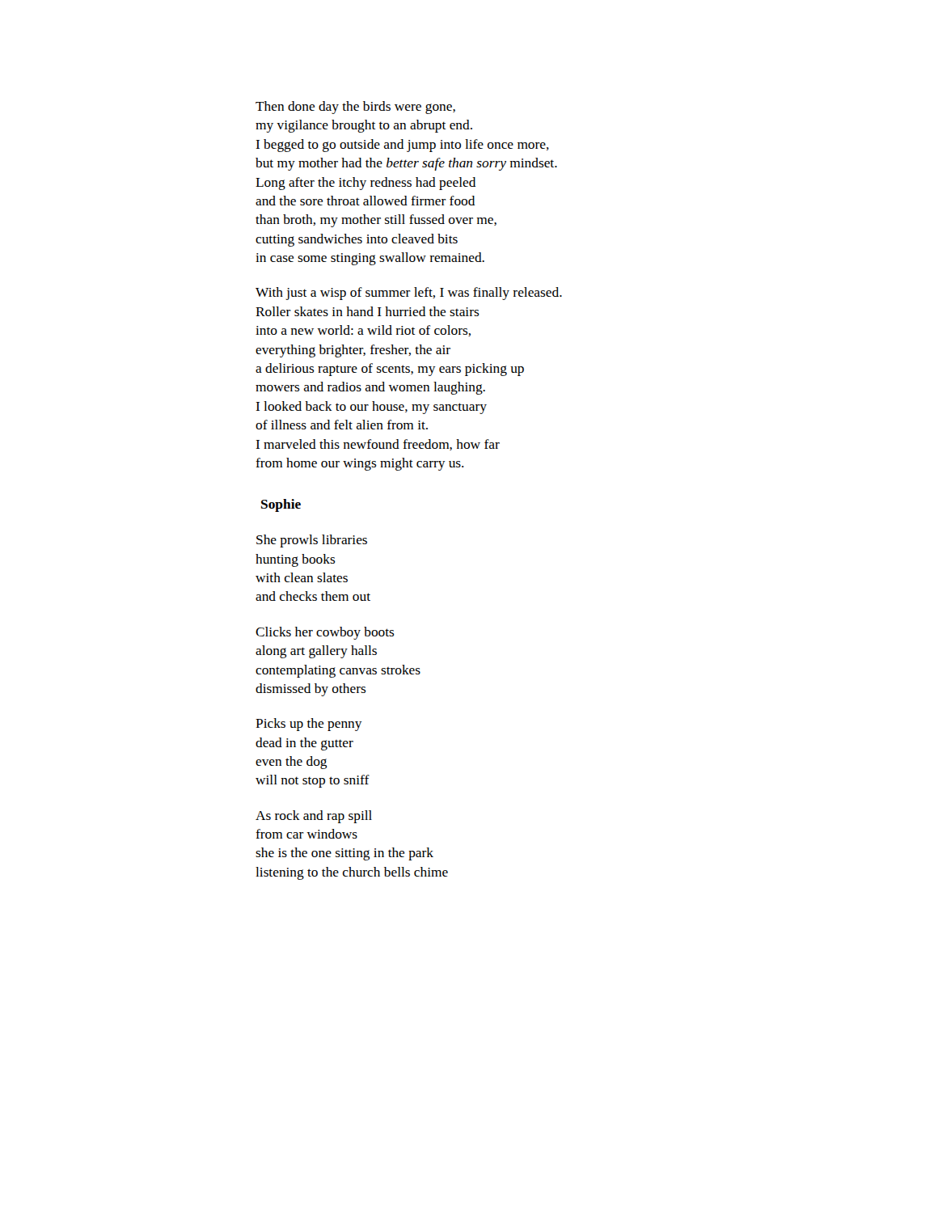Then done day the birds were gone,
my vigilance brought to an abrupt end.
I begged to go outside and jump into life once more,
but my mother had the better safe than sorry mindset.
Long after the itchy redness had peeled
and the sore throat allowed firmer food
than broth, my mother still fussed over me,
cutting sandwiches into cleaved bits
in case some stinging swallow remained.
With just a wisp of summer left, I was finally released.
Roller skates in hand I hurried the stairs
into a new world: a wild riot of colors,
everything brighter, fresher, the air
a delirious rapture of scents, my ears picking up
mowers and radios and women laughing.
I looked back to our house, my sanctuary
of illness and felt alien from it.
I marveled this newfound freedom, how far
from home our wings might carry us.
Sophie
She prowls libraries
hunting books
with clean slates
and checks them out
Clicks her cowboy boots
along art gallery halls
contemplating canvas strokes
dismissed by others
Picks up the penny
dead in the gutter
even the dog
will not stop to sniff
As rock and rap spill
from car windows
she is the one sitting in the park
listening to the church bells chime